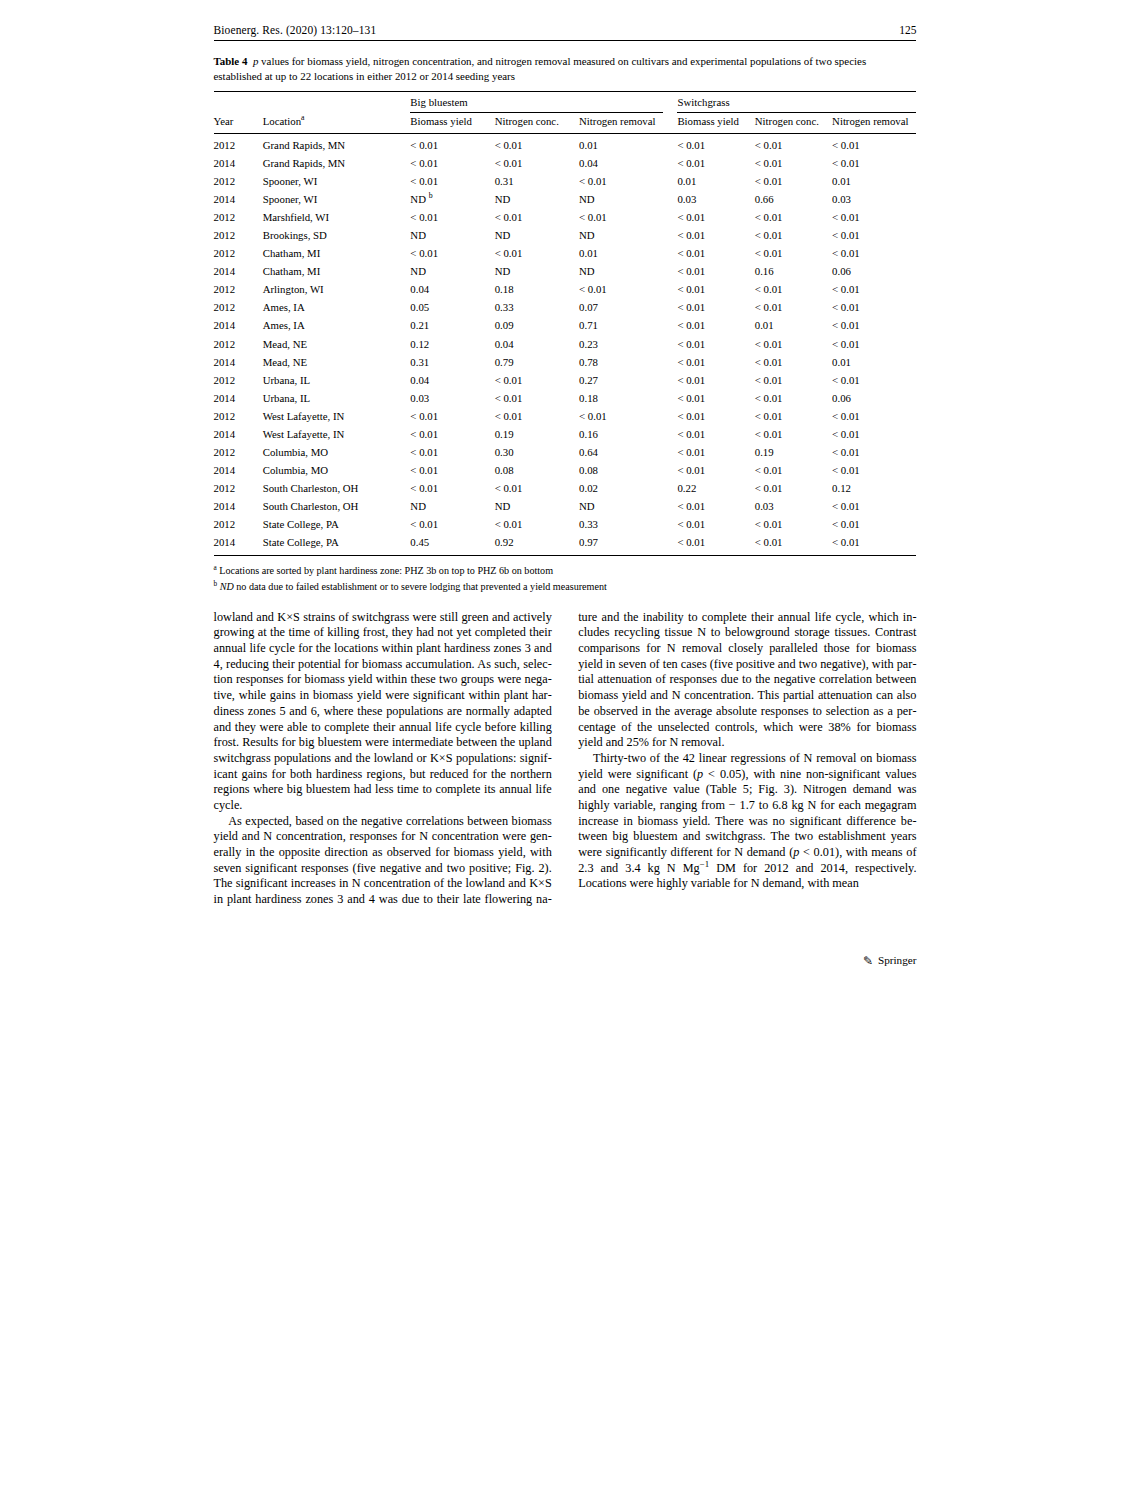Bioenerg. Res. (2020) 13:120–131 125
Table 4 p values for biomass yield, nitrogen concentration, and nitrogen removal measured on cultivars and experimental populations of two species established at up to 22 locations in either 2012 or 2014 seeding years
| | | Big bluestem | | Switchgrass |
| --- | --- | --- | --- | --- |
| Year | Location a | Biomass yield | Nitrogen conc. | Nitrogen removal | | Biomass yield | Nitrogen conc. | Nitrogen removal |
| 2012 | Grand Rapids, MN | < 0.01 | < 0.01 | 0.01 | | < 0.01 | < 0.01 | < 0.01 |
| 2014 | Grand Rapids, MN | < 0.01 | < 0.01 | 0.04 | | < 0.01 | < 0.01 | < 0.01 |
| 2012 | Spooner, WI | < 0.01 | 0.31 | < 0.01 | | 0.01 | < 0.01 | 0.01 |
| 2014 | Spooner, WI | ND b | ND | ND | | 0.03 | 0.66 | 0.03 |
| 2012 | Marshfield, WI | < 0.01 | < 0.01 | < 0.01 | | < 0.01 | < 0.01 | < 0.01 |
| 2012 | Brookings, SD | ND | ND | ND | | < 0.01 | < 0.01 | < 0.01 |
| 2012 | Chatham, MI | < 0.01 | < 0.01 | 0.01 | | < 0.01 | < 0.01 | < 0.01 |
| 2014 | Chatham, MI | ND | ND | ND | | < 0.01 | 0.16 | 0.06 |
| 2012 | Arlington, WI | 0.04 | 0.18 | < 0.01 | | < 0.01 | < 0.01 | < 0.01 |
| 2012 | Ames, IA | 0.05 | 0.33 | 0.07 | | < 0.01 | < 0.01 | < 0.01 |
| 2014 | Ames, IA | 0.21 | 0.09 | 0.71 | | < 0.01 | 0.01 | < 0.01 |
| 2012 | Mead, NE | 0.12 | 0.04 | 0.23 | | < 0.01 | < 0.01 | < 0.01 |
| 2014 | Mead, NE | 0.31 | 0.79 | 0.78 | | < 0.01 | < 0.01 | 0.01 |
| 2012 | Urbana, IL | 0.04 | < 0.01 | 0.27 | | < 0.01 | < 0.01 | < 0.01 |
| 2014 | Urbana, IL | 0.03 | < 0.01 | 0.18 | | < 0.01 | < 0.01 | 0.06 |
| 2012 | West Lafayette, IN | < 0.01 | < 0.01 | < 0.01 | | < 0.01 | < 0.01 | < 0.01 |
| 2014 | West Lafayette, IN | < 0.01 | 0.19 | 0.16 | | < 0.01 | < 0.01 | < 0.01 |
| 2012 | Columbia, MO | < 0.01 | 0.30 | 0.64 | | < 0.01 | 0.19 | < 0.01 |
| 2014 | Columbia, MO | < 0.01 | 0.08 | 0.08 | | < 0.01 | < 0.01 | < 0.01 |
| 2012 | South Charleston, OH | < 0.01 | < 0.01 | 0.02 | | 0.22 | < 0.01 | 0.12 |
| 2014 | South Charleston, OH | ND | ND | ND | | < 0.01 | 0.03 | < 0.01 |
| 2012 | State College, PA | < 0.01 | < 0.01 | 0.33 | | < 0.01 | < 0.01 | < 0.01 |
| 2014 | State College, PA | 0.45 | 0.92 | 0.97 | | < 0.01 | < 0.01 | < 0.01 |
a Locations are sorted by plant hardiness zone: PHZ 3b on top to PHZ 6b on bottom
b ND no data due to failed establishment or to severe lodging that prevented a yield measurement
lowland and K×S strains of switchgrass were still green and actively growing at the time of killing frost, they had not yet completed their annual life cycle for the locations within plant hardiness zones 3 and 4, reducing their potential for biomass accumulation. As such, selection responses for biomass yield within these two groups were negative, while gains in biomass yield were significant within plant hardiness zones 5 and 6, where these populations are normally adapted and they were able to complete their annual life cycle before killing frost. Results for big bluestem were intermediate between the upland switchgrass populations and the lowland or K×S populations: significant gains for both hardiness regions, but reduced for the northern regions where big bluestem had less time to complete its annual life cycle.
As expected, based on the negative correlations between biomass yield and N concentration, responses for N concentration were generally in the opposite direction as observed for biomass yield, with seven significant responses (five negative and two positive; Fig. 2). The significant increases in N concentration of the lowland and K×S in plant hardiness zones 3 and 4 was due to their late flowering nature and the inability to complete their annual life cycle, which includes recycling tissue N to belowground storage tissues. Contrast comparisons for N removal closely paralleled those for biomass yield in seven of ten cases (five positive and two negative), with partial attenuation of responses due to the negative correlation between biomass yield and N concentration. This partial attenuation can also be observed in the average absolute responses to selection as a percentage of the unselected controls, which were 38% for biomass yield and 25% for N removal.
Thirty-two of the 42 linear regressions of N removal on biomass yield were significant (p < 0.05), with nine non-significant values and one negative value (Table 5; Fig. 3). Nitrogen demand was highly variable, ranging from − 1.7 to 6.8 kg N for each megagram increase in biomass yield. There was no significant difference between big bluestem and switchgrass. The two establishment years were significantly different for N demand (p < 0.01), with means of 2.3 and 3.4 kg N Mg−1 DM for 2012 and 2014, respectively. Locations were highly variable for N demand, with mean
✎ Springer